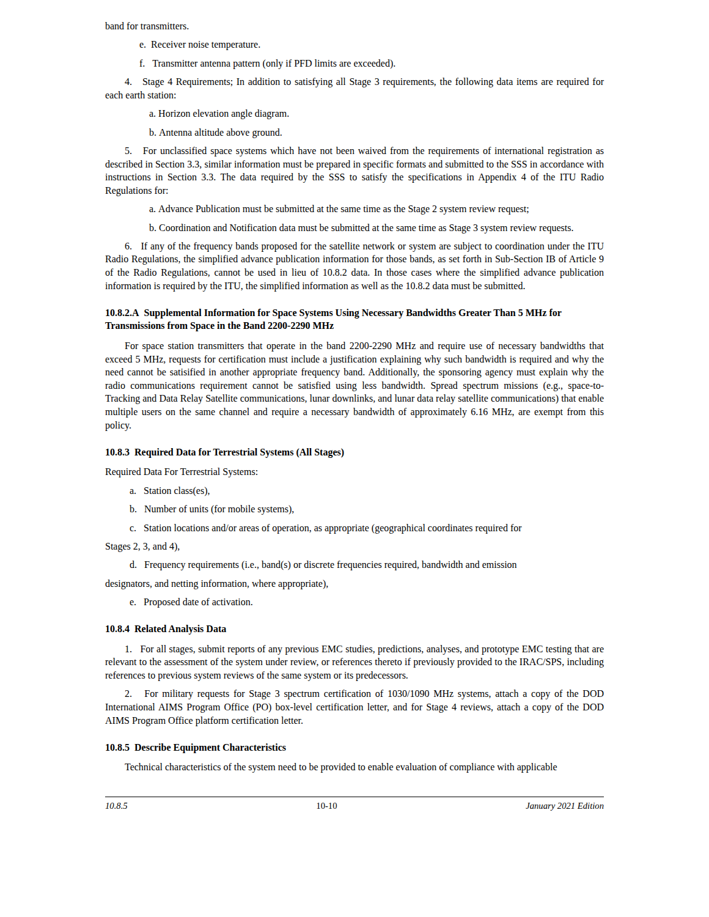band for transmitters.
e. Receiver noise temperature.
f. Transmitter antenna pattern (only if PFD limits are exceeded).
4. Stage 4 Requirements; In addition to satisfying all Stage 3 requirements, the following data items are required for each earth station:
a. Horizon elevation angle diagram.
b. Antenna altitude above ground.
5. For unclassified space systems which have not been waived from the requirements of international registration as described in Section 3.3, similar information must be prepared in specific formats and submitted to the SSS in accordance with instructions in Section 3.3. The data required by the SSS to satisfy the specifications in Appendix 4 of the ITU Radio Regulations for:
a. Advance Publication must be submitted at the same time as the Stage 2 system review request;
b. Coordination and Notification data must be submitted at the same time as Stage 3 system review requests.
6. If any of the frequency bands proposed for the satellite network or system are subject to coordination under the ITU Radio Regulations, the simplified advance publication information for those bands, as set forth in Sub-Section IB of Article 9 of the Radio Regulations, cannot be used in lieu of 10.8.2 data. In those cases where the simplified advance publication information is required by the ITU, the simplified information as well as the 10.8.2 data must be submitted.
10.8.2.A Supplemental Information for Space Systems Using Necessary Bandwidths Greater Than 5 MHz for Transmissions from Space in the Band 2200-2290 MHz
For space station transmitters that operate in the band 2200-2290 MHz and require use of necessary bandwidths that exceed 5 MHz, requests for certification must include a justification explaining why such bandwidth is required and why the need cannot be satisified in another appropriate frequency band. Additionally, the sponsoring agency must explain why the radio communications requirement cannot be satisfied using less bandwidth. Spread spectrum missions (e.g., space-to-Tracking and Data Relay Satellite communications, lunar downlinks, and lunar data relay satellite communications) that enable multiple users on the same channel and require a necessary bandwidth of approximately 6.16 MHz, are exempt from this policy.
10.8.3 Required Data for Terrestrial Systems (All Stages)
Required Data For Terrestrial Systems:
a. Station class(es),
b. Number of units (for mobile systems),
c. Station locations and/or areas of operation, as appropriate (geographical coordinates required for
Stages 2, 3, and 4),
d. Frequency requirements (i.e., band(s) or discrete frequencies required, bandwidth and emission
designators, and netting information, where appropriate),
e. Proposed date of activation.
10.8.4 Related Analysis Data
1. For all stages, submit reports of any previous EMC studies, predictions, analyses, and prototype EMC testing that are relevant to the assessment of the system under review, or references thereto if previously provided to the IRAC/SPS, including references to previous system reviews of the same system or its predecessors.
2. For military requests for Stage 3 spectrum certification of 1030/1090 MHz systems, attach a copy of the DOD International AIMS Program Office (PO) box-level certification letter, and for Stage 4 reviews, attach a copy of the DOD AIMS Program Office platform certification letter.
10.8.5 Describe Equipment Characteristics
Technical characteristics of the system need to be provided to enable evaluation of compliance with applicable
10.8.5 10-10 January 2021 Edition